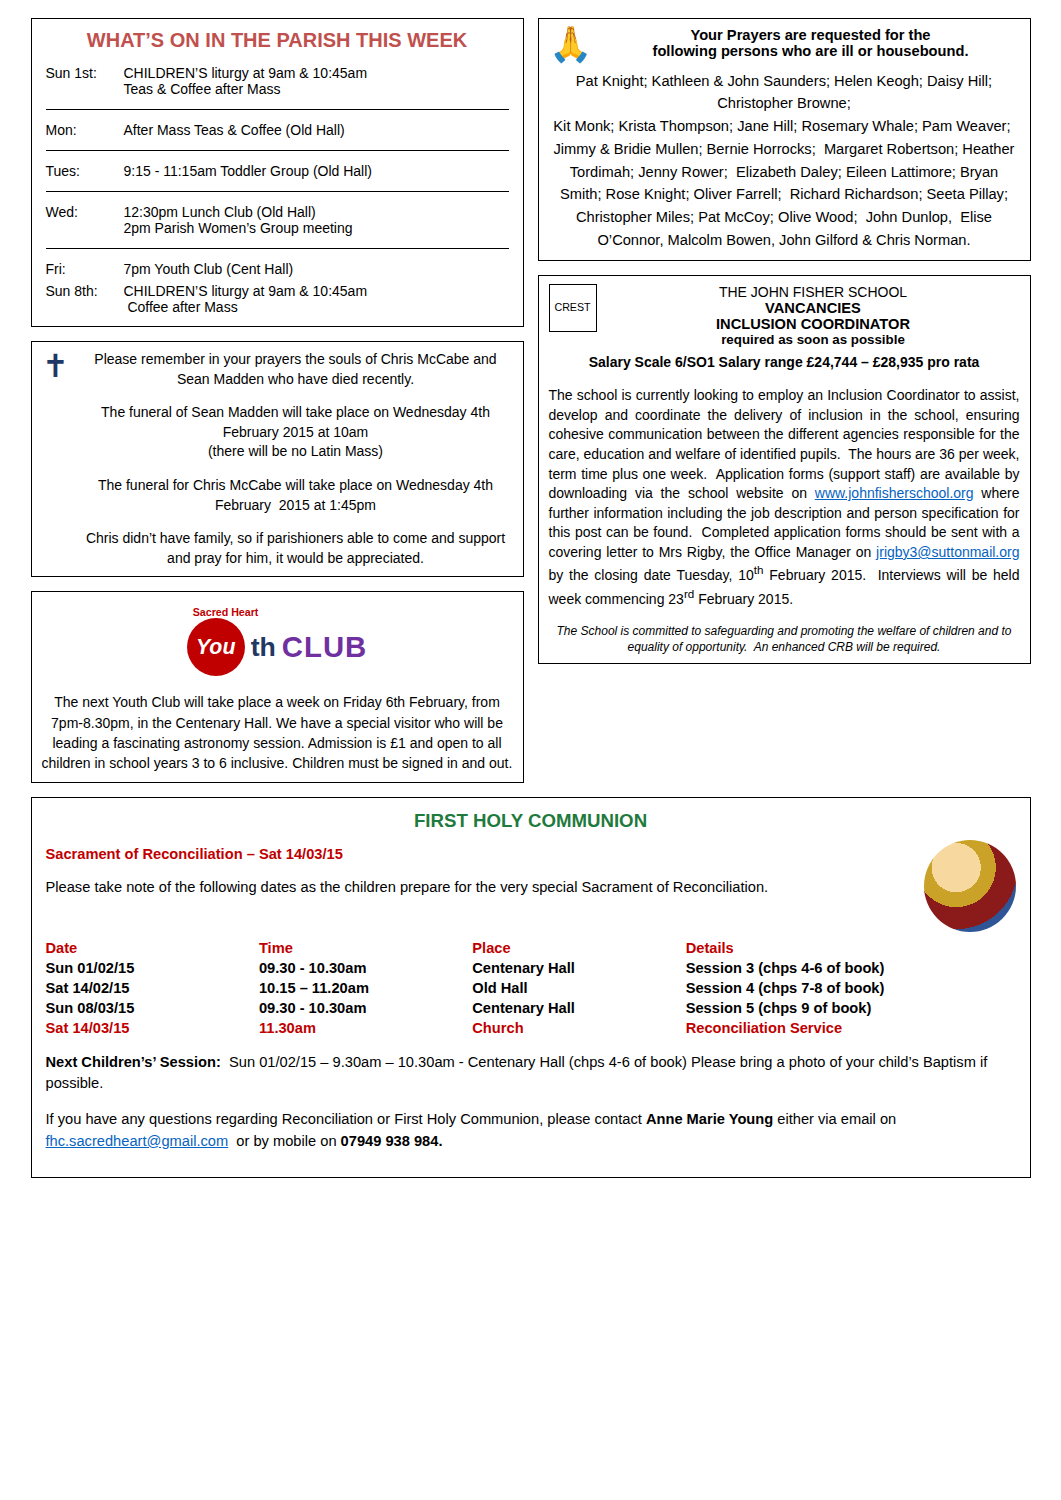WHAT’S ON IN THE PARISH THIS WEEK
| Sun 1st: | CHILDREN’S liturgy at 9am & 10:45am Teas & Coffee after Mass |
| Mon: | After Mass Teas & Coffee (Old Hall) |
| Tues: | 9:15 - 11:15am Toddler Group (Old Hall) |
| Wed: | 12:30pm Lunch Club (Old Hall) 2pm Parish Women’s Group meeting |
| Fri: | 7pm Youth Club (Cent Hall) |
| Sun 8th: | CHILDREN’S liturgy at 9am & 10:45am Coffee after Mass |
✝
Please remember in your prayers the souls of Chris McCabe and Sean Madden who have died recently.
The funeral of Sean Madden will take place on Wednesday 4th February 2015 at 10am
(there will be no Latin Mass)
The funeral for Chris McCabe will take place on Wednesday 4th February 2015 at 1:45pm
Chris didn’t have family, so if parishioners able to come and support and pray for him, it would be appreciated.
Sacred Heart
You
th CLUB
The next Youth Club will take place a week on Friday 6th February, from 7pm-8.30pm, in the Centenary Hall. We have a special visitor who will be leading a fascinating astronomy session. Admission is £1 and open to all children in school years 3 to 6 inclusive. Children must be signed in and out.
🙏
Your Prayers are requested for the
following persons who are ill or housebound.
Pat Knight; Kathleen & John Saunders; Helen Keogh; Daisy Hill; Christopher Browne;
Kit Monk; Krista Thompson; Jane Hill; Rosemary Whale; Pam Weaver; Jimmy & Bridie Mullen; Bernie Horrocks; Margaret Robertson; Heather Tordimah; Jenny Rower; Elizabeth Daley; Eileen Lattimore; Bryan Smith; Rose Knight; Oliver Farrell; Richard Richardson; Seeta Pillay; Christopher Miles; Pat McCoy; Olive Wood; John Dunlop, Elise O’Connor, Malcolm Bowen, John Gilford & Chris Norman.
CREST
THE JOHN FISHER SCHOOL
VANCANCIES
INCLUSION COORDINATOR
required as soon as possible
Salary Scale 6/SO1 Salary range £24,744 – £28,935 pro rata
The school is currently looking to employ an Inclusion Coordinator to assist, develop and coordinate the delivery of inclusion in the school, ensuring cohesive communication between the different agencies responsible for the care, education and welfare of identified pupils. The hours are 36 per week, term time plus one week. Application forms (support staff) are available by downloading via the school website on www.johnfisherschool.org where further information including the job description and person specification for this post can be found. Completed application forms should be sent with a covering letter to Mrs Rigby, the Office Manager on jrigby3@suttonmail.org by the closing date Tuesday, 10th February 2015. Interviews will be held week commencing 23rd February 2015.
The School is committed to safeguarding and promoting the welfare of children and to equality of opportunity. An enhanced CRB will be required.
FIRST HOLY COMMUNION
Sacrament of Reconciliation – Sat 14/03/15
Please take note of the following dates as the children prepare for the very special Sacrament of Reconciliation.
| Date | Time | Place | Details |
| --- | --- | --- | --- |
| Sun 01/02/15 | 09.30 - 10.30am | Centenary Hall | Session 3 (chps 4-6 of book) |
| Sat 14/02/15 | 10.15 – 11.20am | Old Hall | Session 4 (chps 7-8 of book) |
| Sun 08/03/15 | 09.30 - 10.30am | Centenary Hall | Session 5 (chps 9 of book) |
| Sat 14/03/15 | 11.30am | Church | Reconciliation Service |
Next Children’s’ Session: Sun 01/02/15 – 9.30am – 10.30am - Centenary Hall (chps 4-6 of book) Please bring a photo of your child’s Baptism if possible.
If you have any questions regarding Reconciliation or First Holy Communion, please contact Anne Marie Young either via email on fhc.sacredheart@gmail.com or by mobile on 07949 938 984.